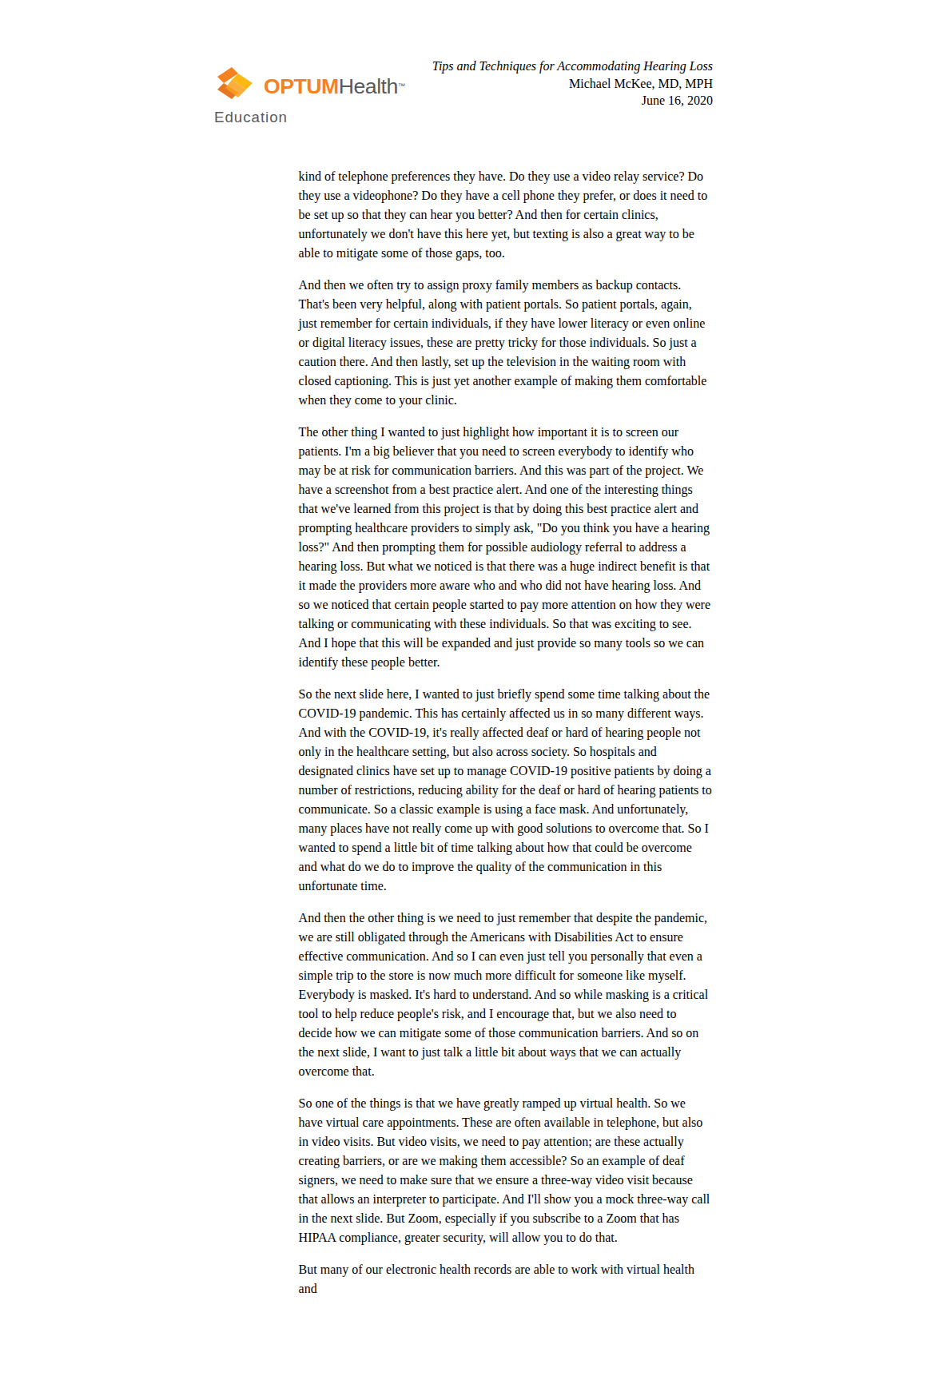OPTUM Health™
Education
Tips and Techniques for Accommodating Hearing Loss
Michael McKee, MD, MPH
June 16, 2020
kind of telephone preferences they have. Do they use a video relay service? Do they use a videophone? Do they have a cell phone they prefer, or does it need to be set up so that they can hear you better? And then for certain clinics, unfortunately we don't have this here yet, but texting is also a great way to be able to mitigate some of those gaps, too.
And then we often try to assign proxy family members as backup contacts. That's been very helpful, along with patient portals. So patient portals, again, just remember for certain individuals, if they have lower literacy or even online or digital literacy issues, these are pretty tricky for those individuals. So just a caution there. And then lastly, set up the television in the waiting room with closed captioning. This is just yet another example of making them comfortable when they come to your clinic.
The other thing I wanted to just highlight how important it is to screen our patients. I'm a big believer that you need to screen everybody to identify who may be at risk for communication barriers. And this was part of the project. We have a screenshot from a best practice alert. And one of the interesting things that we've learned from this project is that by doing this best practice alert and prompting healthcare providers to simply ask, "Do you think you have a hearing loss?" And then prompting them for possible audiology referral to address a hearing loss. But what we noticed is that there was a huge indirect benefit is that it made the providers more aware who and who did not have hearing loss. And so we noticed that certain people started to pay more attention on how they were talking or communicating with these individuals. So that was exciting to see. And I hope that this will be expanded and just provide so many tools so we can identify these people better.
So the next slide here, I wanted to just briefly spend some time talking about the COVID-19 pandemic. This has certainly affected us in so many different ways. And with the COVID-19, it's really affected deaf or hard of hearing people not only in the healthcare setting, but also across society. So hospitals and designated clinics have set up to manage COVID-19 positive patients by doing a number of restrictions, reducing ability for the deaf or hard of hearing patients to communicate. So a classic example is using a face mask. And unfortunately, many places have not really come up with good solutions to overcome that. So I wanted to spend a little bit of time talking about how that could be overcome and what do we do to improve the quality of the communication in this unfortunate time.
And then the other thing is we need to just remember that despite the pandemic, we are still obligated through the Americans with Disabilities Act to ensure effective communication. And so I can even just tell you personally that even a simple trip to the store is now much more difficult for someone like myself. Everybody is masked. It's hard to understand. And so while masking is a critical tool to help reduce people's risk, and I encourage that, but we also need to decide how we can mitigate some of those communication barriers. And so on the next slide, I want to just talk a little bit about ways that we can actually overcome that.
So one of the things is that we have greatly ramped up virtual health. So we have virtual care appointments. These are often available in telephone, but also in video visits. But video visits, we need to pay attention; are these actually creating barriers, or are we making them accessible? So an example of deaf signers, we need to make sure that we ensure a three-way video visit because that allows an interpreter to participate. And I'll show you a mock three-way call in the next slide. But Zoom, especially if you subscribe to a Zoom that has HIPAA compliance, greater security, will allow you to do that.
But many of our electronic health records are able to work with virtual health and